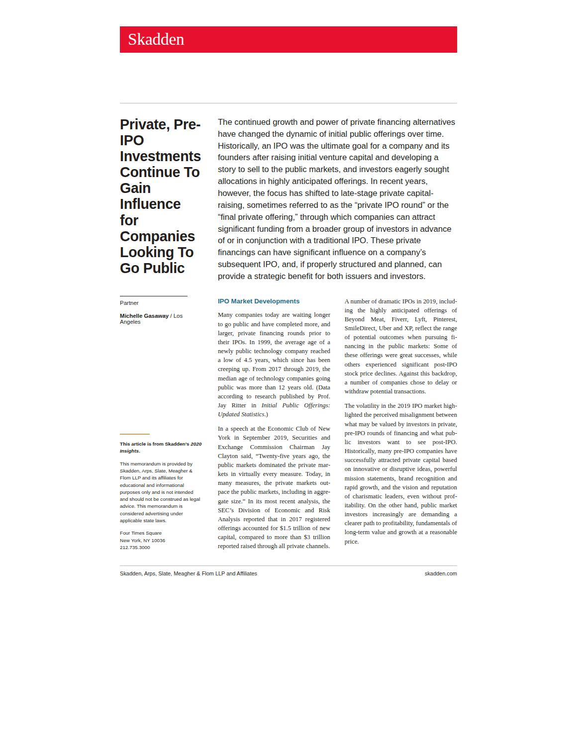Skadden
Private, Pre-IPO Investments Continue To Gain Influence for Companies Looking To Go Public
Partner
Michelle Gasaway / Los Angeles
This article is from Skadden’s 2020 Insights.
This memorandum is provided by Skadden, Arps, Slate, Meagher & Flom LLP and its affiliates for educational and informational purposes only and is not intended and should not be construed as legal advice. This memorandum is considered advertising under applicable state laws.
Four Times Square
New York, NY 10036
212.735.3000
The continued growth and power of private financing alternatives have changed the dynamic of initial public offerings over time. Historically, an IPO was the ultimate goal for a company and its founders after raising initial venture capital and developing a story to sell to the public markets, and investors eagerly sought allocations in highly anticipated offerings. In recent years, however, the focus has shifted to late-stage private capital-raising, sometimes referred to as the “private IPO round” or the “final private offering,” through which companies can attract significant funding from a broader group of investors in advance of or in conjunction with a traditional IPO. These private financings can have significant influence on a company’s subsequent IPO, and, if properly structured and planned, can provide a strategic benefit for both issuers and investors.
IPO Market Developments
Many companies today are waiting longer to go public and have completed more, and larger, private financing rounds prior to their IPOs. In 1999, the average age of a newly public technology company reached a low of 4.5 years, which since has been creeping up. From 2017 through 2019, the median age of technology companies going public was more than 12 years old. (Data according to research published by Prof. Jay Ritter in Initial Public Offerings: Updated Statistics.)
In a speech at the Economic Club of New York in September 2019, Securities and Exchange Commission Chairman Jay Clayton said, “Twenty-five years ago, the public markets dominated the private markets in virtually every measure. Today, in many measures, the private markets outpace the public markets, including in aggregate size.” In its most recent analysis, the SEC’s Division of Economic and Risk Analysis reported that in 2017 registered offerings accounted for $1.5 trillion of new capital, compared to more than $3 trillion reported raised through all private channels.
A number of dramatic IPOs in 2019, including the highly anticipated offerings of Beyond Meat, Fiverr, Lyft, Pinterest, SmileDirect, Uber and XP, reflect the range of potential outcomes when pursuing financing in the public markets: Some of these offerings were great successes, while others experienced significant post-IPO stock price declines. Against this backdrop, a number of companies chose to delay or withdraw potential transactions.
The volatility in the 2019 IPO market highlighted the perceived misalignment between what may be valued by investors in private, pre-IPO rounds of financing and what public investors want to see post-IPO. Historically, many pre-IPO companies have successfully attracted private capital based on innovative or disruptive ideas, powerful mission statements, brand recognition and rapid growth, and the vision and reputation of charismatic leaders, even without profitability. On the other hand, public market investors increasingly are demanding a clearer path to profitability, fundamentals of long-term value and growth at a reasonable price.
Skadden, Arps, Slate, Meagher & Flom LLP and Affiliates
skadden.com